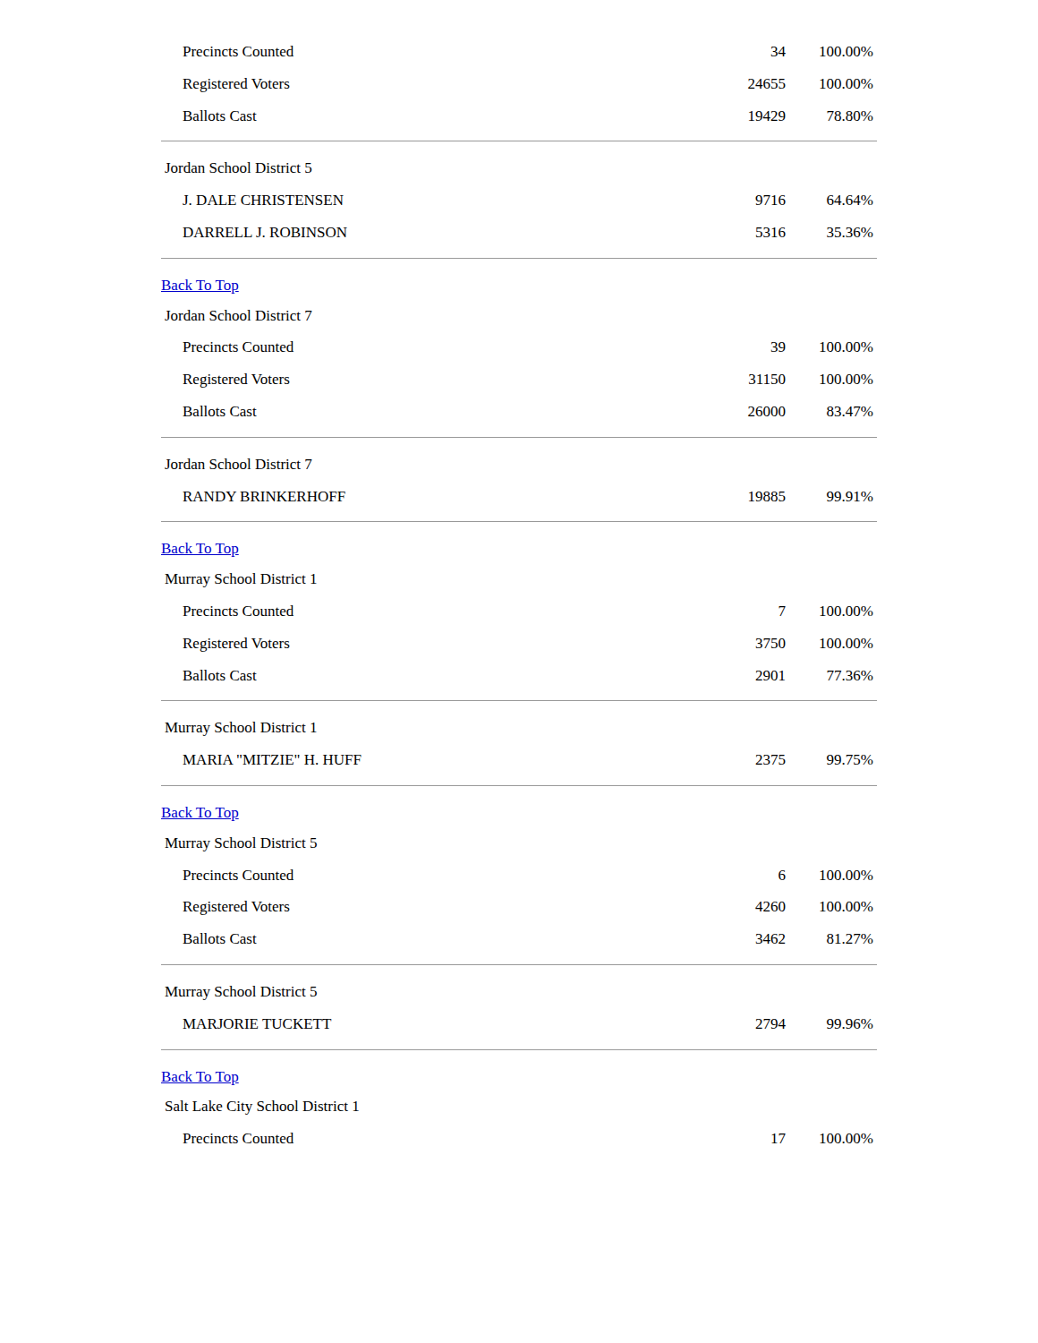| Precincts Counted | 34 | 100.00% |
| Registered Voters | 24655 | 100.00% |
| Ballots Cast | 19429 | 78.80% |
| Jordan School District 5 | | |
| J. DALE CHRISTENSEN | 9716 | 64.64% |
| DARRELL J. ROBINSON | 5316 | 35.36% |
Back To Top
| Jordan School District 7 | | |
| Precincts Counted | 39 | 100.00% |
| Registered Voters | 31150 | 100.00% |
| Ballots Cast | 26000 | 83.47% |
| Jordan School District 7 | | |
| RANDY BRINKERHOFF | 19885 | 99.91% |
Back To Top
| Murray School District 1 | | |
| Precincts Counted | 7 | 100.00% |
| Registered Voters | 3750 | 100.00% |
| Ballots Cast | 2901 | 77.36% |
| Murray School District 1 | | |
| MARIA "MITZIE" H. HUFF | 2375 | 99.75% |
Back To Top
| Murray School District 5 | | |
| Precincts Counted | 6 | 100.00% |
| Registered Voters | 4260 | 100.00% |
| Ballots Cast | 3462 | 81.27% |
| Murray School District 5 | | |
| MARJORIE TUCKETT | 2794 | 99.96% |
Back To Top
| Salt Lake City School District 1 | | |
| Precincts Counted | 17 | 100.00% |